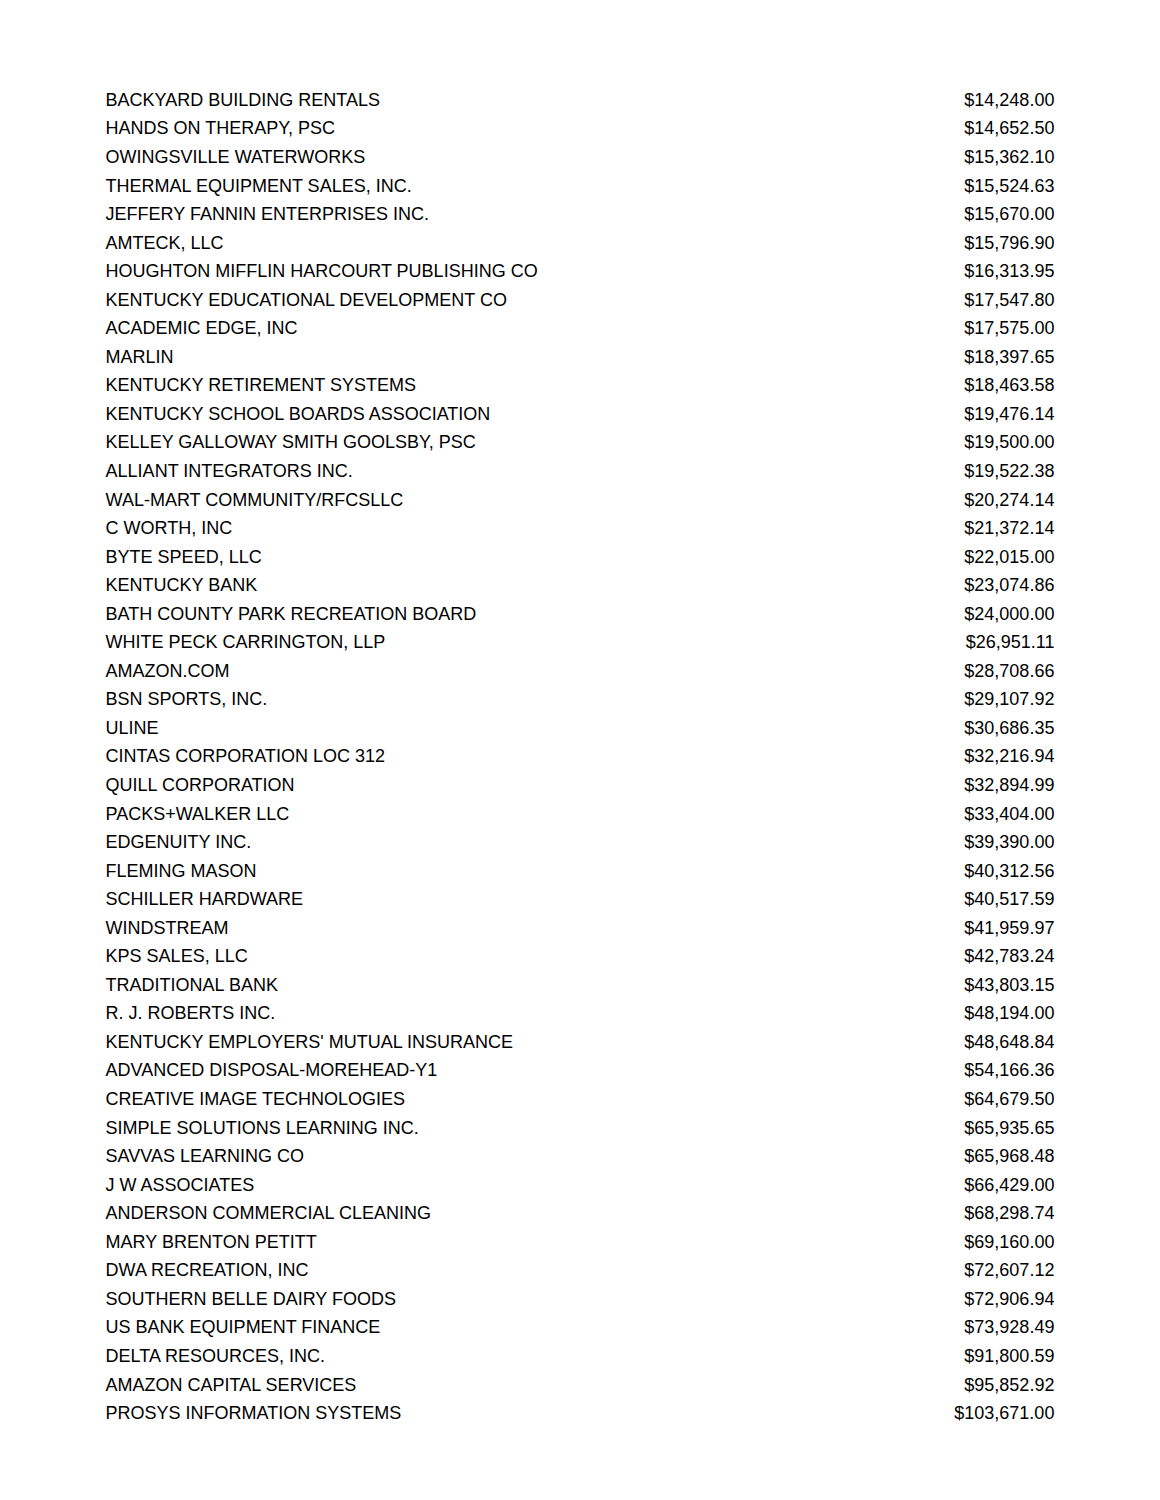| BACKYARD BUILDING RENTALS | $14,248.00 |
| HANDS ON THERAPY, PSC | $14,652.50 |
| OWINGSVILLE WATERWORKS | $15,362.10 |
| THERMAL EQUIPMENT SALES, INC. | $15,524.63 |
| JEFFERY FANNIN ENTERPRISES INC. | $15,670.00 |
| AMTECK, LLC | $15,796.90 |
| HOUGHTON MIFFLIN HARCOURT PUBLISHING CO | $16,313.95 |
| KENTUCKY EDUCATIONAL DEVELOPMENT CO | $17,547.80 |
| ACADEMIC EDGE, INC | $17,575.00 |
| MARLIN | $18,397.65 |
| KENTUCKY RETIREMENT SYSTEMS | $18,463.58 |
| KENTUCKY SCHOOL BOARDS ASSOCIATION | $19,476.14 |
| KELLEY GALLOWAY SMITH GOOLSBY, PSC | $19,500.00 |
| ALLIANT INTEGRATORS INC. | $19,522.38 |
| WAL-MART COMMUNITY/RFCSLLC | $20,274.14 |
| C WORTH, INC | $21,372.14 |
| BYTE SPEED, LLC | $22,015.00 |
| KENTUCKY BANK | $23,074.86 |
| BATH COUNTY PARK RECREATION BOARD | $24,000.00 |
| WHITE PECK CARRINGTON, LLP | $26,951.11 |
| AMAZON.COM | $28,708.66 |
| BSN SPORTS, INC. | $29,107.92 |
| ULINE | $30,686.35 |
| CINTAS CORPORATION LOC 312 | $32,216.94 |
| QUILL CORPORATION | $32,894.99 |
| PACKS+WALKER LLC | $33,404.00 |
| EDGENUITY INC. | $39,390.00 |
| FLEMING MASON | $40,312.56 |
| SCHILLER HARDWARE | $40,517.59 |
| WINDSTREAM | $41,959.97 |
| KPS SALES, LLC | $42,783.24 |
| TRADITIONAL BANK | $43,803.15 |
| R. J. ROBERTS INC. | $48,194.00 |
| KENTUCKY EMPLOYERS' MUTUAL INSURANCE | $48,648.84 |
| ADVANCED DISPOSAL-MOREHEAD-Y1 | $54,166.36 |
| CREATIVE IMAGE TECHNOLOGIES | $64,679.50 |
| SIMPLE SOLUTIONS LEARNING INC. | $65,935.65 |
| SAVVAS LEARNING CO | $65,968.48 |
| J W ASSOCIATES | $66,429.00 |
| ANDERSON COMMERCIAL CLEANING | $68,298.74 |
| MARY BRENTON PETITT | $69,160.00 |
| DWA RECREATION, INC | $72,607.12 |
| SOUTHERN BELLE DAIRY FOODS | $72,906.94 |
| US BANK EQUIPMENT FINANCE | $73,928.49 |
| DELTA RESOURCES, INC. | $91,800.59 |
| AMAZON CAPITAL SERVICES | $95,852.92 |
| PROSYS INFORMATION SYSTEMS | $103,671.00 |